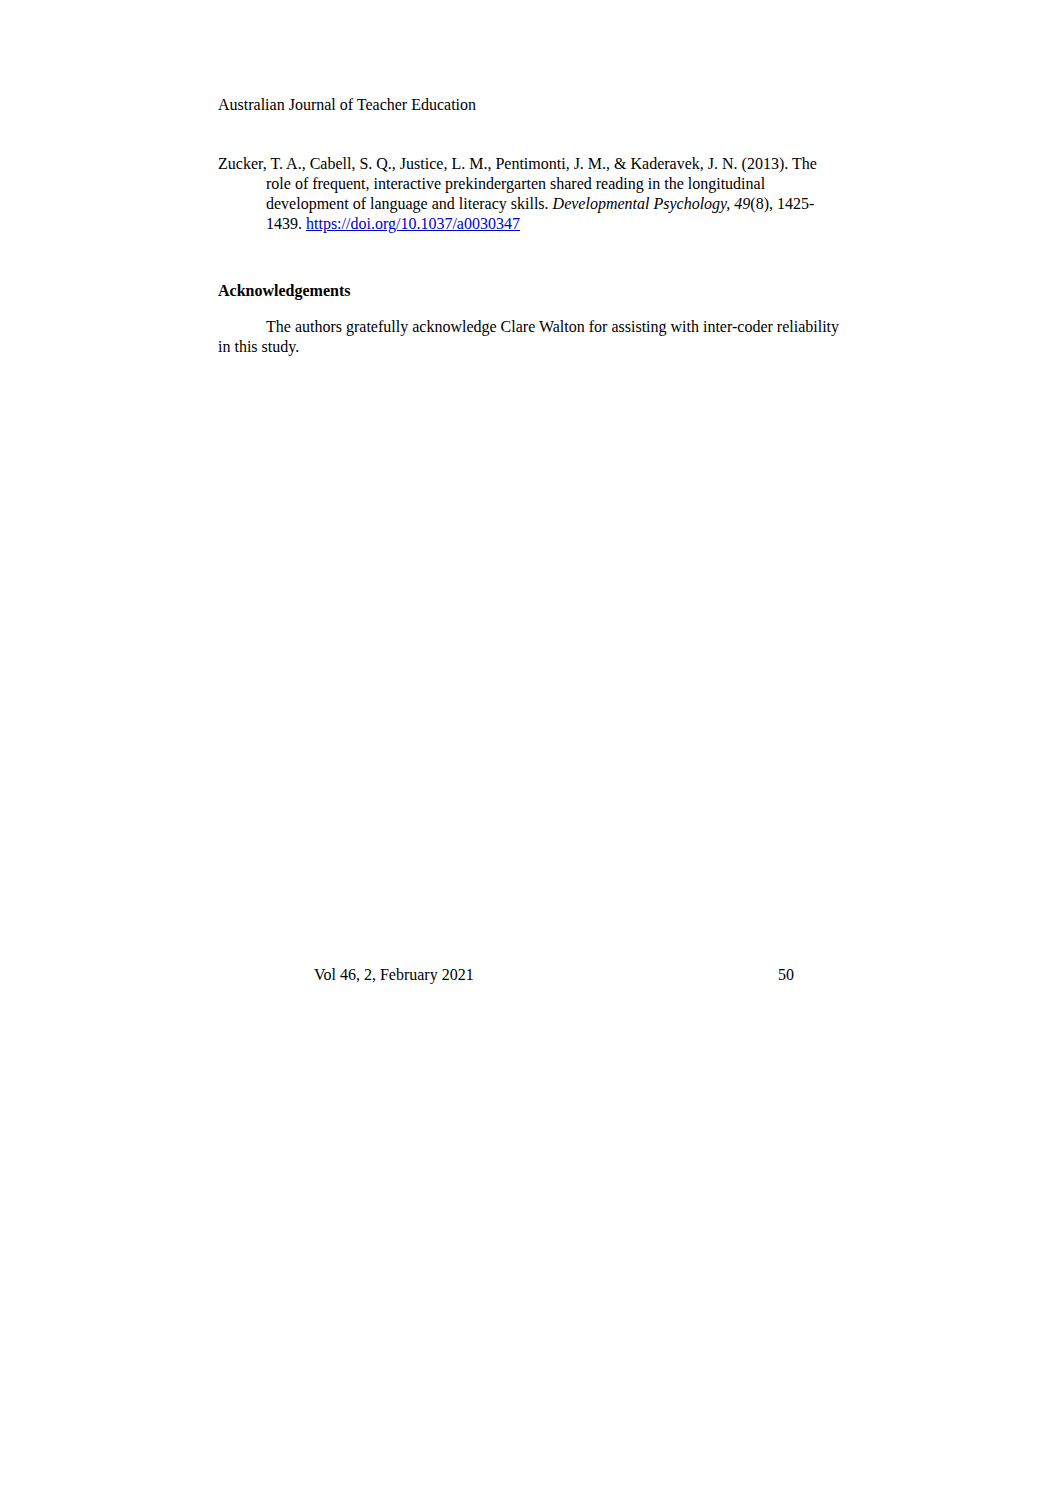Australian Journal of Teacher Education
Zucker, T. A., Cabell, S. Q., Justice, L. M., Pentimonti, J. M., & Kaderavek, J. N. (2013). The role of frequent, interactive prekindergarten shared reading in the longitudinal development of language and literacy skills. Developmental Psychology, 49(8), 1425-1439. https://doi.org/10.1037/a0030347
Acknowledgements
The authors gratefully acknowledge Clare Walton for assisting with inter-coder reliability in this study.
Vol 46, 2, February 2021 50